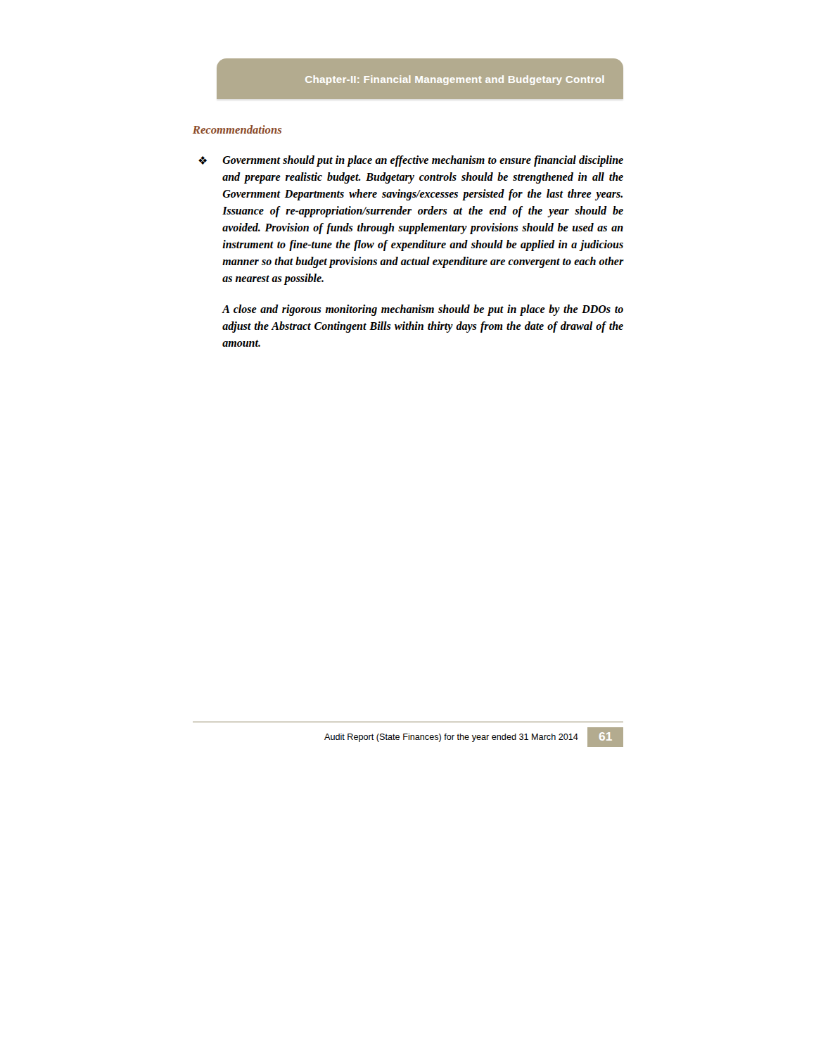Chapter-II: Financial Management and Budgetary Control
Recommendations
❖
Government should put in place an effective mechanism to ensure financial discipline and prepare realistic budget. Budgetary controls should be strengthened in all the Government Departments where savings/excesses persisted for the last three years. Issuance of re-appropriation/surrender orders at the end of the year should be avoided. Provision of funds through supplementary provisions should be used as an instrument to fine-tune the flow of expenditure and should be applied in a judicious manner so that budget provisions and actual expenditure are convergent to each other as nearest as possible.
A close and rigorous monitoring mechanism should be put in place by the DDOs to adjust the Abstract Contingent Bills within thirty days from the date of drawal of the amount.
Audit Report (State Finances) for the year ended 31 March 2014 61